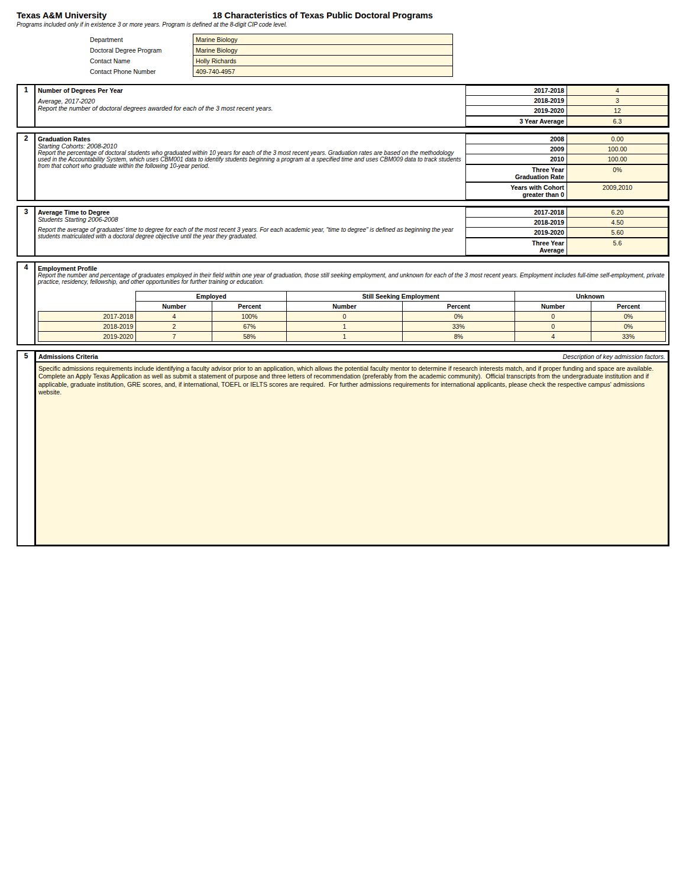Texas A&M University
18 Characteristics of Texas Public Doctoral Programs
Programs included only if in existence 3 or more years. Program is defined at the 8-digit CIP code level.
| Department | Marine Biology |
| Doctoral Degree Program | Marine Biology |
| Contact Name | Holly Richards |
| Contact Phone Number | 409-740-4957 |
| 1 | / Number of Degrees Per Year Average, 2017-2020 Report the number of doctoral degrees awarded for each of the 3 most recent years. / 2017-2018 / 4 / / 2018-2019 / 3 / / 2019-2020 / 12 / / 3 Year Average / 6.3 / |
| 2 | / Graduation Rates Starting Cohorts: 2008-2010 Report the percentage of doctoral students who graduated within 10 years for each of the 3 most recent years. Graduation rates are based on the methodology used in the Accountability System, which uses CBM001 data to identify students beginning a program at a specified time and uses CBM009 data to track students from that cohort who graduate within the following 10-year period. / 2008 / 0.00 / / 2009 / 100.00 / / 2010 / 100.00 / / Three Year Graduation Rate / 0% / / Years with Cohort greater than 0 / 2009,2010 / |
| 3 | / Average Time to Degree Students Starting 2006-2008 Report the average of graduates’ time to degree for each of the most recent 3 years. For each academic year, "time to degree" is defined as beginning the year students matriculated with a doctoral degree objective until the year they graduated. / 2017-2018 / 6.20 / / 2018-2019 / 4.50 / / 2019-2020 / 5.60 / / Three Year Average / 5.6 / |
| 4 | Employment Profile Report the number and percentage of graduates employed in their field within one year of graduation, those still seeking employment, and unknown for each of the 3 most recent years. Employment includes full-time self-employment, private practice, residency, fellowship, and other opportunities for further training or education. / / Employed / Still Seeking Employment / Unknown / / --- / --- / --- / --- / / / Number / Percent / Number / Percent / Number / Percent / / 2017-2018 / 4 / 100% / 0 / 0% / 0 / 0% / / 2018-2019 / 2 / 67% / 1 / 33% / 0 / 0% / / 2019-2020 / 7 / 58% / 1 / 8% / 4 / 33% / |
| 5 | Admissions Criteria Description of key admission factors. Specific admissions requirements include identifying a faculty advisor prior to an application, which allows the potential faculty mentor to determine if research interests match, and if proper funding and space are available. Complete an Apply Texas Application as well as submit a statement of purpose and three letters of recommendation (preferably from the academic community). Official transcripts from the undergraduate institution and if applicable, graduate institution, GRE scores, and, if international, TOEFL or IELTS scores are required. For further admissions requirements for international applicants, please check the respective campus' admissions website. |